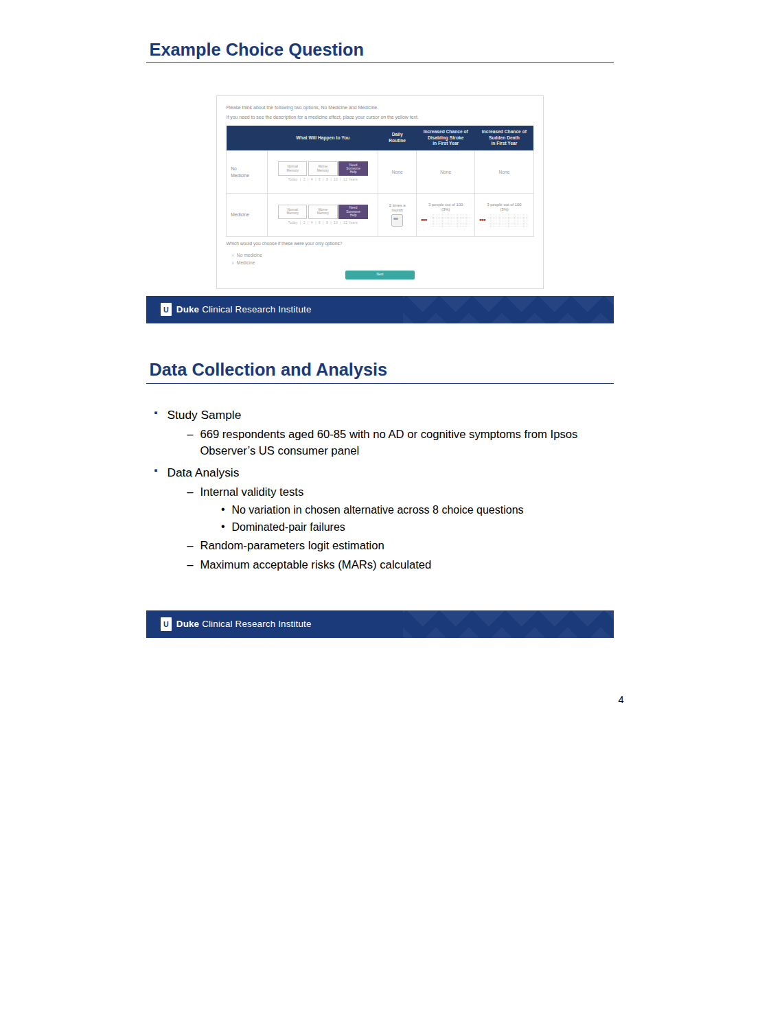Example Choice Question
Please think about the following two options, No Medicine and Medicine.
If you need to see the description for a medicine effect, place your cursor on the yellow text.
| | What Will Happen to You | Daily Routine | Increased Chance of Disabling Stroke in First Year | Increased Chance of Sudden Death in First Year |
| --- | --- | --- | --- | --- |
| No Medicine | Normal Memory Worse Memory Need Someone Help Today / 2 / 4 / 6 / 8 / 10 / 12 Years | None | None | None |
| Medicine | Normal Memory Worse Memory Need Someone Help Today / 2 / 4 / 6 / 8 / 10 / 12 Years | 2 times a month | 3 people out of 100 (3%) ■■■ | 3 people out of 100 (3%) ■■■ |
Which would you choose if these were your only options?
○ No medicine ○ Medicine
U Duke Clinical Research Institute
Data Collection and Analysis
Study Sample
669 respondents aged 60-85 with no AD or cognitive symptoms from Ipsos Observer’s US consumer panel
Data Analysis
Internal validity tests
No variation in chosen alternative across 8 choice questions
Dominated-pair failures
Random-parameters logit estimation
Maximum acceptable risks (MARs) calculated
U Duke Clinical Research Institute
4